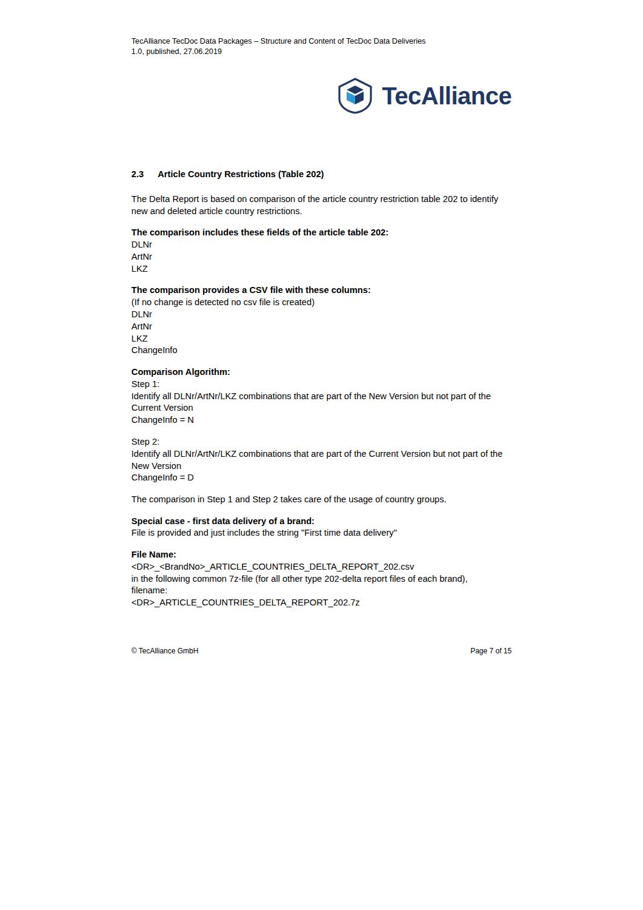TecAlliance TecDoc Data Packages – Structure and Content of TecDoc Data Deliveries
1.0, published, 27.06.2019
TecAlliance
2.3 Article Country Restrictions (Table 202)
The Delta Report is based on comparison of the article country restriction table 202 to identify new and deleted article country restrictions.
The comparison includes these fields of the article table 202:
DLNr
ArtNr
LKZ
The comparison provides a CSV file with these columns:
(If no change is detected no csv file is created)
DLNr
ArtNr
LKZ
ChangeInfo
Comparison Algorithm:
Step 1:
Identify all DLNr/ArtNr/LKZ combinations that are part of the New Version but not part of the Current Version
ChangeInfo = N
Step 2:
Identify all DLNr/ArtNr/LKZ combinations that are part of the Current Version but not part of the New Version
ChangeInfo = D
The comparison in Step 1 and Step 2 takes care of the usage of country groups.
Special case - first data delivery of a brand:
File is provided and just includes the string "First time data delivery"
File Name:
<DR>_<BrandNo>_ARTICLE_COUNTRIES_DELTA_REPORT_202.csv
in the following common 7z-file (for all other type 202-delta report files of each brand),
filename:
<DR>_ARTICLE_COUNTRIES_DELTA_REPORT_202.7z
© TecAlliance GmbH Page 7 of 15